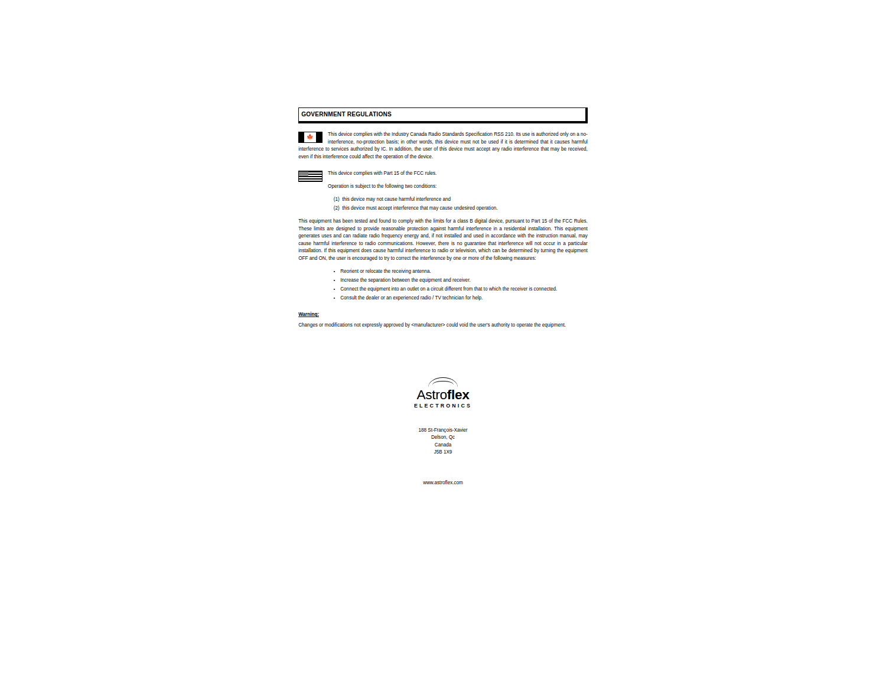GOVERNMENT REGULATIONS
🍁
This device complies with the Industry Canada Radio Standards Specification RSS 210. Its use is authorized only on a no-interference, no-protection basis; in other words, this device must not be used if it is determined that it causes harmful interference to services authorized by IC. In addition, the user of this device must accept any radio interference that may be received, even if this interference could affect the operation of the device.
This device complies with Part 15 of the FCC rules.
Operation is subject to the following two conditions:
(1) this device may not cause harmful interference and
(2) this device must accept interference that may cause undesired operation.
This equipment has been tested and found to comply with the limits for a class B digital device, pursuant to Part 15 of the FCC Rules. These limits are designed to provide reasonable protection against harmful interference in a residential installation. This equipment generates uses and can radiate radio frequency energy and, if not installed and used in accordance with the instruction manual, may cause harmful interference to radio communications. However, there is no guarantee that interference will not occur in a particular installation. If this equipment does cause harmful interference to radio or television, which can be determined by turning the equipment OFF and ON, the user is encouraged to try to correct the interference by one or more of the following measures:
Reorient or relocate the receiving antenna.
Increase the separation between the equipment and receiver.
Connect the equipment into an outlet on a circuit different from that to which the receiver is connected.
Consult the dealer or an experienced radio / TV technician for help.
Warning:
Changes or modifications not expressly approved by <manufacturer> could void the user's authority to operate the equipment.
Astro flex
ELECTRONICS
188 St-François-Xavier
Delson, Qc
Canada
J5B 1X9
www.astroflex.com